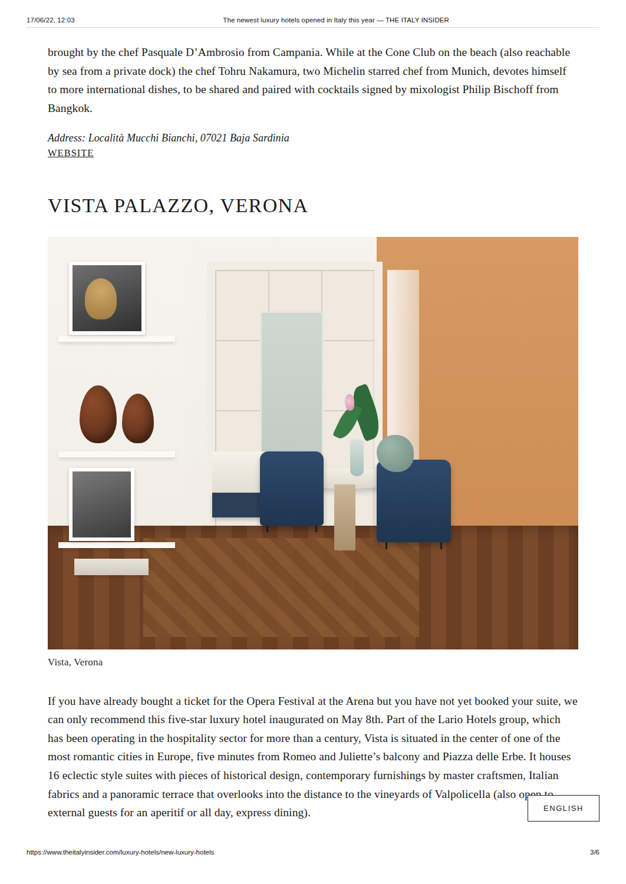17/06/22, 12:03
The newest luxury hotels opened in Italy this year — THE ITALY INSIDER
brought by the chef Pasquale D’Ambrosio from Campania. While at the Cone Club on the beach (also reachable by sea from a private dock) the chef Tohru Nakamura, two Michelin starred chef from Munich, devotes himself to more international dishes, to be shared and paired with cocktails signed by mixologist Philip Bischoff from Bangkok.
Address: Località Mucchi Bianchi, 07021 Baja Sardinia
WEBSITE
VISTA PALAZZO, VERONA
Vista, Verona
If you have already bought a ticket for the Opera Festival at the Arena but you have not yet booked your suite, we can only recommend this five-star luxury hotel inaugurated on May 8th. Part of the Lario Hotels group, which has been operating in the hospitality sector for more than a century, Vista is situated in the center of one of the most romantic cities in Europe, five minutes from Romeo and Juliette’s balcony and Piazza delle Erbe. It houses 16 eclectic style suites with pieces of historical design, contemporary furnishings by master craftsmen, Italian fabrics and a panoramic terrace that overlooks into the distance to the vineyards of Valpolicella (also open to external guests for an aperitif or all day, express dining).
ENGLISH
https://www.theitalyinsider.com/luxury-hotels/new-luxury-hotels
3/6